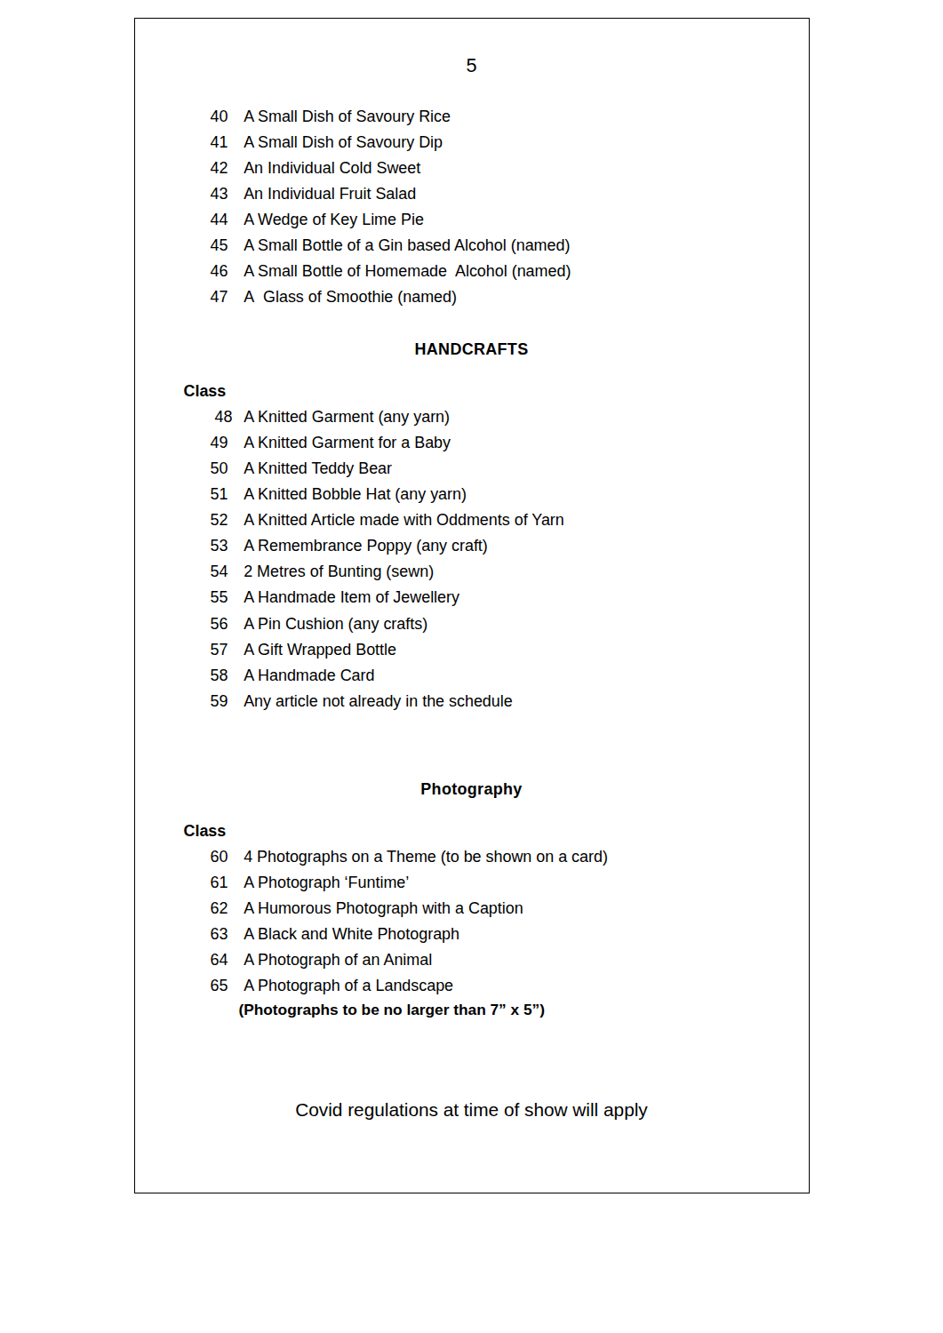5
40 A Small Dish of Savoury Rice
41 A Small Dish of Savoury Dip
42 An Individual Cold Sweet
43 An Individual Fruit Salad
44 A Wedge of Key Lime Pie
45 A Small Bottle of a Gin based Alcohol (named)
46 A Small Bottle of Homemade Alcohol (named)
47 A Glass of Smoothie (named)
HANDCRAFTS
Class
48 A Knitted Garment (any yarn)
49 A Knitted Garment for a Baby
50 A Knitted Teddy Bear
51 A Knitted Bobble Hat (any yarn)
52 A Knitted Article made with Oddments of Yarn
53 A Remembrance Poppy (any craft)
542 Metres of Bunting (sewn)
55 A Handmade Item of Jewellery
56 A Pin Cushion (any crafts)
57 A Gift Wrapped Bottle
58 A Handmade Card
59 Any article not already in the schedule
Photography
Class
604 Photographs on a Theme (to be shown on a card)
61 A Photograph ‘Funtime’
62 A Humorous Photograph with a Caption
63 A Black and White Photograph
64 A Photograph of an Animal
65 A Photograph of a Landscape
(Photographs to be no larger than 7” x 5”)
Covid regulations at time of show will apply